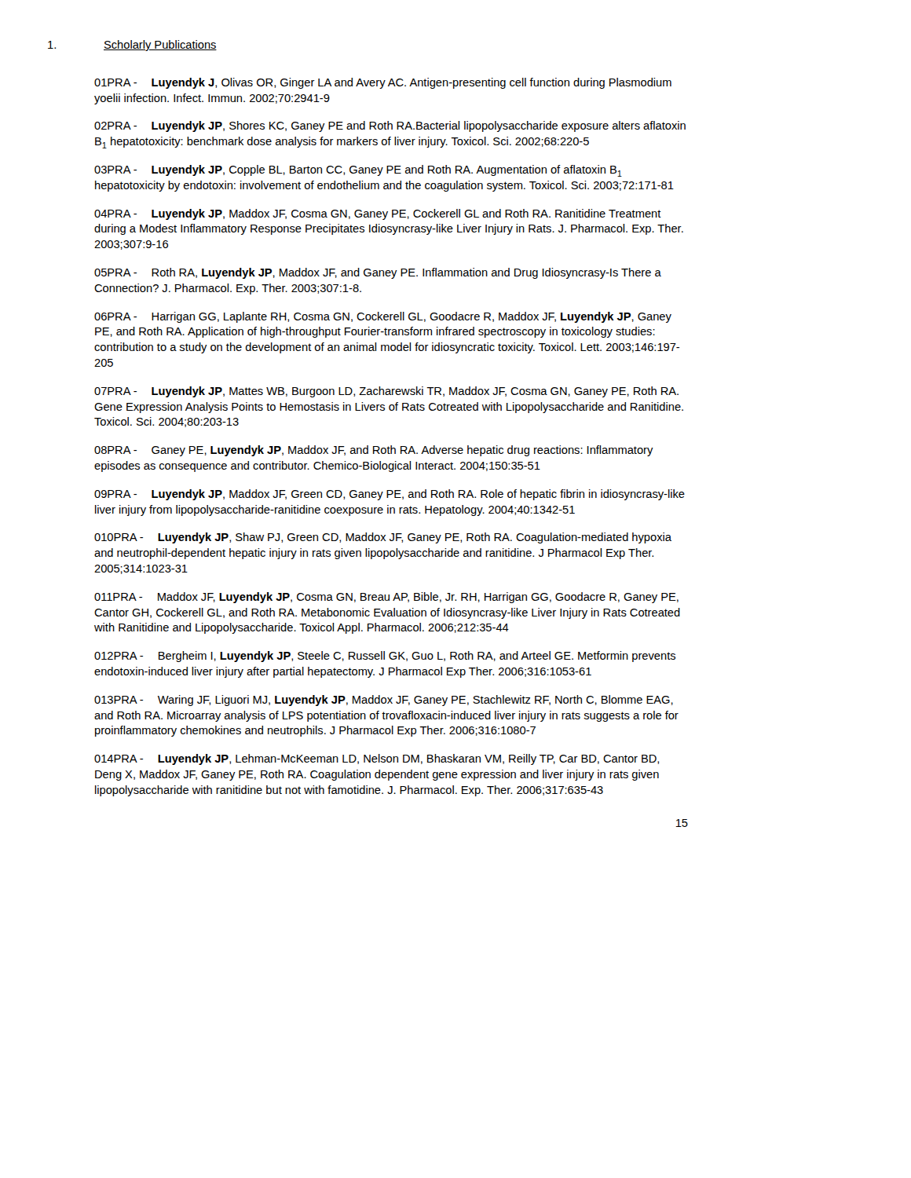1. Scholarly Publications
01PRA - Luyendyk J, Olivas OR, Ginger LA and Avery AC. Antigen-presenting cell function during Plasmodium yoelii infection. Infect. Immun. 2002;70:2941-9
02PRA - Luyendyk JP, Shores KC, Ganey PE and Roth RA.Bacterial lipopolysaccharide exposure alters aflatoxin B1 hepatotoxicity: benchmark dose analysis for markers of liver injury. Toxicol. Sci. 2002;68:220-5
03PRA - Luyendyk JP, Copple BL, Barton CC, Ganey PE and Roth RA. Augmentation of aflatoxin B1 hepatotoxicity by endotoxin: involvement of endothelium and the coagulation system. Toxicol. Sci. 2003;72:171-81
04PRA - Luyendyk JP, Maddox JF, Cosma GN, Ganey PE, Cockerell GL and Roth RA. Ranitidine Treatment during a Modest Inflammatory Response Precipitates Idiosyncrasy-like Liver Injury in Rats. J. Pharmacol. Exp. Ther. 2003;307:9-16
05PRA - Roth RA, Luyendyk JP, Maddox JF, and Ganey PE. Inflammation and Drug Idiosyncrasy-Is There a Connection? J. Pharmacol. Exp. Ther. 2003;307:1-8.
06PRA - Harrigan GG, Laplante RH, Cosma GN, Cockerell GL, Goodacre R, Maddox JF, Luyendyk JP, Ganey PE, and Roth RA. Application of high-throughput Fourier-transform infrared spectroscopy in toxicology studies: contribution to a study on the development of an animal model for idiosyncratic toxicity. Toxicol. Lett. 2003;146:197-205
07PRA - Luyendyk JP, Mattes WB, Burgoon LD, Zacharewski TR, Maddox JF, Cosma GN, Ganey PE, Roth RA. Gene Expression Analysis Points to Hemostasis in Livers of Rats Cotreated with Lipopolysaccharide and Ranitidine. Toxicol. Sci. 2004;80:203-13
08PRA - Ganey PE, Luyendyk JP, Maddox JF, and Roth RA. Adverse hepatic drug reactions: Inflammatory episodes as consequence and contributor. Chemico-Biological Interact. 2004;150:35-51
09PRA - Luyendyk JP, Maddox JF, Green CD, Ganey PE, and Roth RA. Role of hepatic fibrin in idiosyncrasy-like liver injury from lipopolysaccharide-ranitidine coexposure in rats. Hepatology. 2004;40:1342-51
010PRA - Luyendyk JP, Shaw PJ, Green CD, Maddox JF, Ganey PE, Roth RA. Coagulation-mediated hypoxia and neutrophil-dependent hepatic injury in rats given lipopolysaccharide and ranitidine. J Pharmacol Exp Ther. 2005;314:1023-31
011PRA - Maddox JF, Luyendyk JP, Cosma GN, Breau AP, Bible, Jr. RH, Harrigan GG, Goodacre R, Ganey PE, Cantor GH, Cockerell GL, and Roth RA. Metabonomic Evaluation of Idiosyncrasy-like Liver Injury in Rats Cotreated with Ranitidine and Lipopolysaccharide. Toxicol Appl. Pharmacol. 2006;212:35-44
012PRA - Bergheim I, Luyendyk JP, Steele C, Russell GK, Guo L, Roth RA, and Arteel GE. Metformin prevents endotoxin-induced liver injury after partial hepatectomy. J Pharmacol Exp Ther. 2006;316:1053-61
013PRA - Waring JF, Liguori MJ, Luyendyk JP, Maddox JF, Ganey PE, Stachlewitz RF, North C, Blomme EAG, and Roth RA. Microarray analysis of LPS potentiation of trovafloxacin-induced liver injury in rats suggests a role for proinflammatory chemokines and neutrophils. J Pharmacol Exp Ther. 2006;316:1080-7
014PRA - Luyendyk JP, Lehman-McKeeman LD, Nelson DM, Bhaskaran VM, Reilly TP, Car BD, Cantor BD, Deng X, Maddox JF, Ganey PE, Roth RA. Coagulation dependent gene expression and liver injury in rats given lipopolysaccharide with ranitidine but not with famotidine. J. Pharmacol. Exp. Ther. 2006;317:635-43
15